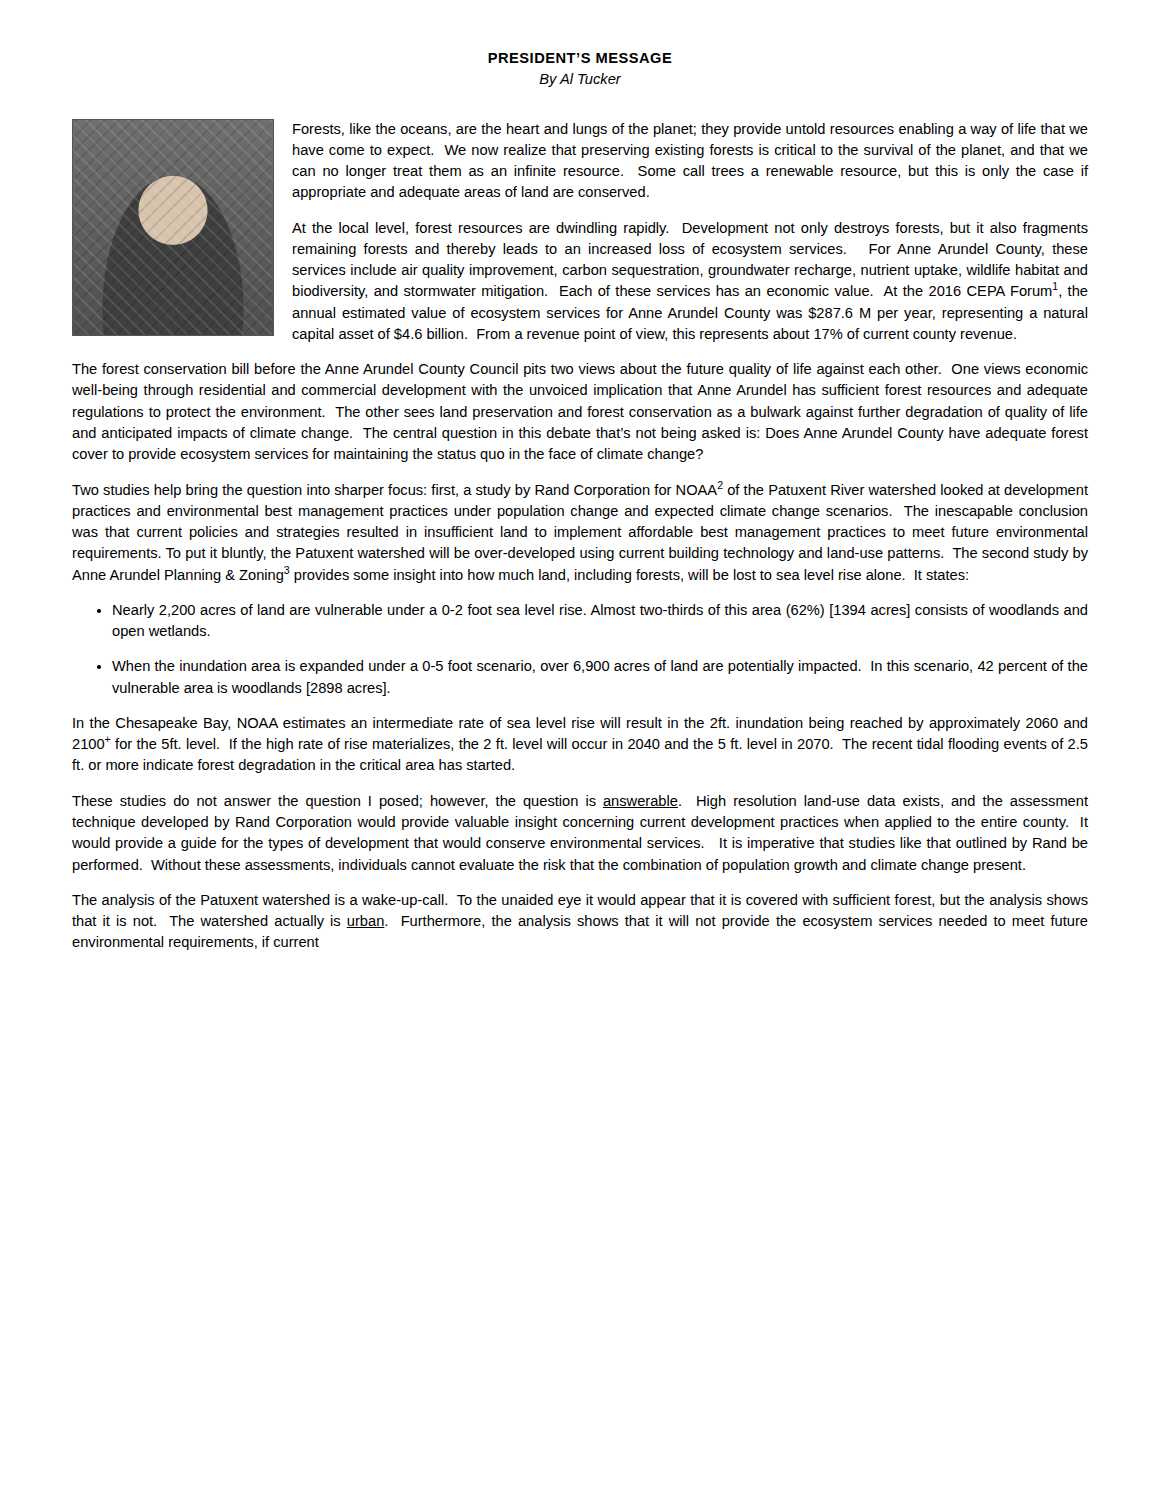PRESIDENT’S MESSAGE
By Al Tucker
Forests, like the oceans, are the heart and lungs of the planet; they provide untold resources enabling a way of life that we have come to expect. We now realize that preserving existing forests is critical to the survival of the planet, and that we can no longer treat them as an infinite resource. Some call trees a renewable resource, but this is only the case if appropriate and adequate areas of land are conserved.
At the local level, forest resources are dwindling rapidly. Development not only destroys forests, but it also fragments remaining forests and thereby leads to an increased loss of ecosystem services. For Anne Arundel County, these services include air quality improvement, carbon sequestration, groundwater recharge, nutrient uptake, wildlife habitat and biodiversity, and stormwater mitigation. Each of these services has an economic value. At the 2016 CEPA Forum1, the annual estimated value of ecosystem services for Anne Arundel County was $287.6 M per year, representing a natural capital asset of $4.6 billion. From a revenue point of view, this represents about 17% of current county revenue.
The forest conservation bill before the Anne Arundel County Council pits two views about the future quality of life against each other. One views economic well-being through residential and commercial development with the unvoiced implication that Anne Arundel has sufficient forest resources and adequate regulations to protect the environment. The other sees land preservation and forest conservation as a bulwark against further degradation of quality of life and anticipated impacts of climate change. The central question in this debate that’s not being asked is: Does Anne Arundel County have adequate forest cover to provide ecosystem services for maintaining the status quo in the face of climate change?
Two studies help bring the question into sharper focus: first, a study by Rand Corporation for NOAA2 of the Patuxent River watershed looked at development practices and environmental best management practices under population change and expected climate change scenarios. The inescapable conclusion was that current policies and strategies resulted in insufficient land to implement affordable best management practices to meet future environmental requirements. To put it bluntly, the Patuxent watershed will be over-developed using current building technology and land-use patterns. The second study by Anne Arundel Planning & Zoning3 provides some insight into how much land, including forests, will be lost to sea level rise alone. It states:
Nearly 2,200 acres of land are vulnerable under a 0-2 foot sea level rise. Almost two-thirds of this area (62%) [1394 acres] consists of woodlands and open wetlands.
When the inundation area is expanded under a 0-5 foot scenario, over 6,900 acres of land are potentially impacted. In this scenario, 42 percent of the vulnerable area is woodlands [2898 acres].
In the Chesapeake Bay, NOAA estimates an intermediate rate of sea level rise will result in the 2ft. inundation being reached by approximately 2060 and 2100+ for the 5ft. level. If the high rate of rise materializes, the 2 ft. level will occur in 2040 and the 5 ft. level in 2070. The recent tidal flooding events of 2.5 ft. or more indicate forest degradation in the critical area has started.
These studies do not answer the question I posed; however, the question is answerable. High resolution land-use data exists, and the assessment technique developed by Rand Corporation would provide valuable insight concerning current development practices when applied to the entire county. It would provide a guide for the types of development that would conserve environmental services. It is imperative that studies like that outlined by Rand be performed. Without these assessments, individuals cannot evaluate the risk that the combination of population growth and climate change present.
The analysis of the Patuxent watershed is a wake-up-call. To the unaided eye it would appear that it is covered with sufficient forest, but the analysis shows that it is not. The watershed actually is urban. Furthermore, the analysis shows that it will not provide the ecosystem services needed to meet future environmental requirements, if current